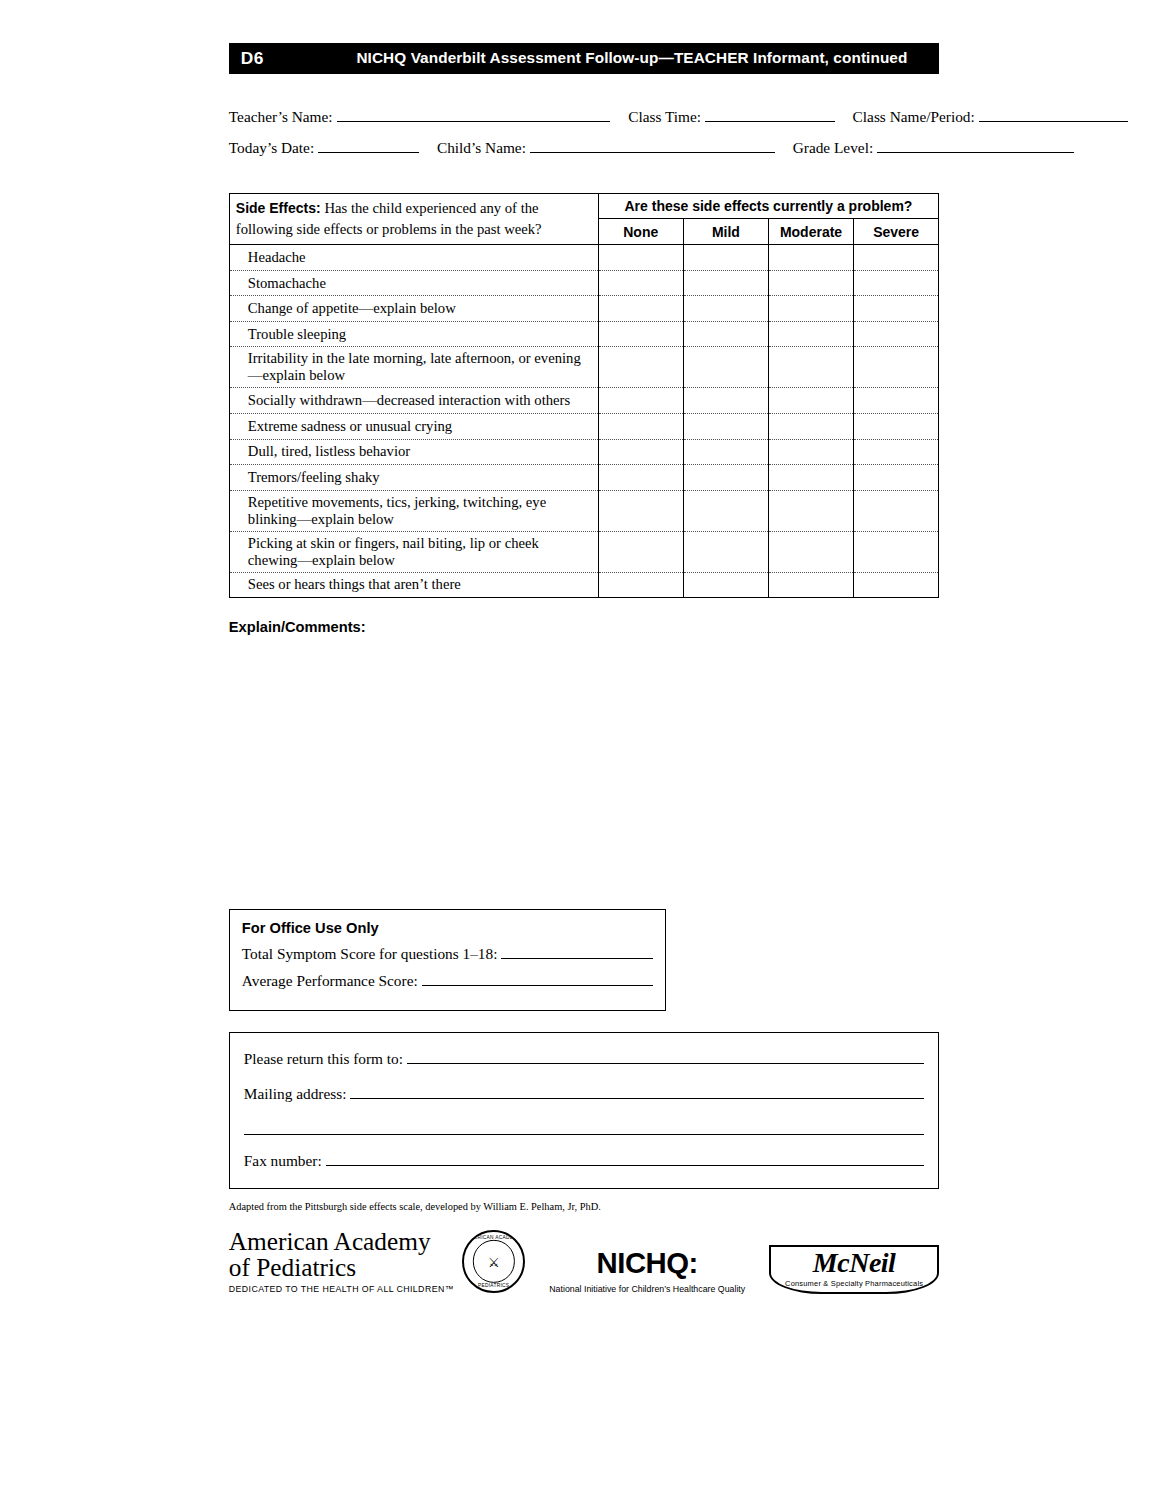D6
NICHQ Vanderbilt Assessment Follow-up—TEACHER Informant, continued
Teacher’s Name: Class Time: Class Name/Period:
Today’s Date: Child’s Name: Grade Level:
| Side Effects: Has the child experienced any of the following side effects or problems in the past week? | Are these side effects currently a problem? |
| --- | --- |
| None | Mild | Moderate | Severe |
| Headache | | | | |
| Stomachache | | | | |
| Change of appetite—explain below | | | | |
| Trouble sleeping | | | | |
| Irritability in the late morning, late afternoon, or evening—explain below | | | | |
| Socially withdrawn—decreased interaction with others | | | | |
| Extreme sadness or unusual crying | | | | |
| Dull, tired, listless behavior | | | | |
| Tremors/feeling shaky | | | | |
| Repetitive movements, tics, jerking, twitching, eye blinking—explain below | | | | |
| Picking at skin or fingers, nail biting, lip or cheek chewing—explain below | | | | |
| Sees or hears things that aren’t there | | | | |
Explain/Comments:
For Office Use Only
Total Symptom Score for questions 1–18:
Average Performance Score:
Please return this form to:
Mailing address:
Fax number:
Adapted from the Pittsburgh side effects scale, developed by William E. Pelham, Jr, PhD.
American Academy
of Pediatrics
DEDICATED TO THE HEALTH OF ALL CHILDREN™
AMERICAN ACADEMY
⚔
PEDIATRICS
NICHQ:
National Initiative for Children’s Healthcare Quality
McNeil
Consumer & Specialty Pharmaceuticals